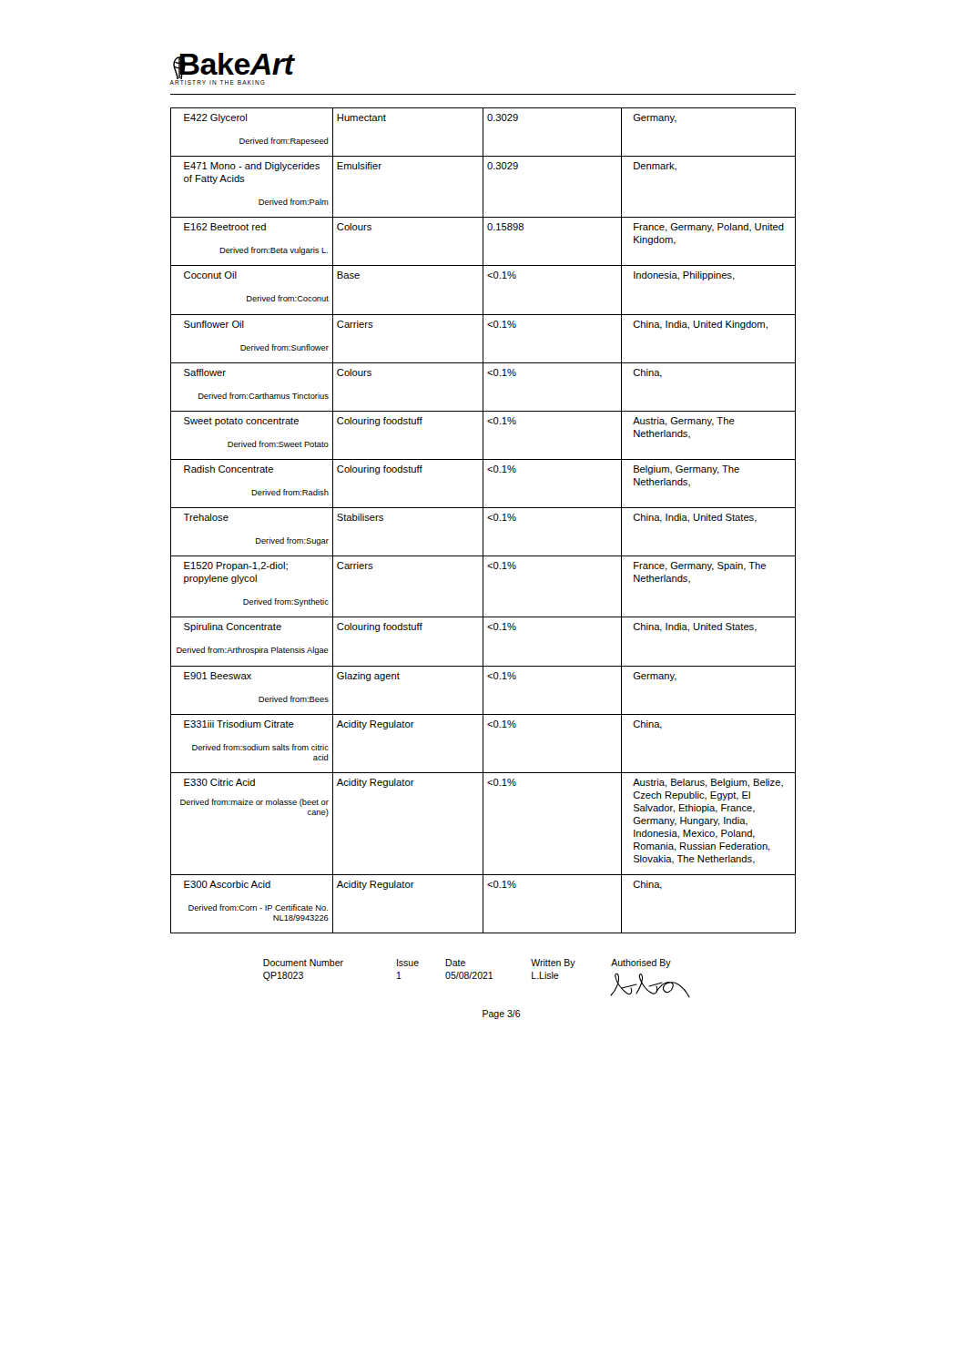Bake Art
ARTISTRY IN THE BAKING
| E422 Glycerol Derived from:Rapeseed | Humectant | 0.3029 | Germany, |
| E471 Mono - and Diglycerides of Fatty Acids Derived from:Palm | Emulsifier | 0.3029 | Denmark, |
| E162 Beetroot red Derived from:Beta vulgaris L. | Colours | 0.15898 | France, Germany, Poland, United Kingdom, |
| Coconut Oil Derived from:Coconut | Base | <0.1% | Indonesia, Philippines, |
| Sunflower Oil Derived from:Sunflower | Carriers | <0.1% | China, India, United Kingdom, |
| Safflower Derived from:Carthamus Tinctorius | Colours | <0.1% | China, |
| Sweet potato concentrate Derived from:Sweet Potato | Colouring foodstuff | <0.1% | Austria, Germany, The Netherlands, |
| Radish Concentrate Derived from:Radish | Colouring foodstuff | <0.1% | Belgium, Germany, The Netherlands, |
| Trehalose Derived from:Sugar | Stabilisers | <0.1% | China, India, United States, |
| E1520 Propan-1,2-diol; propylene glycol Derived from:Synthetic | Carriers | <0.1% | France, Germany, Spain, The Netherlands, |
| Spirulina Concentrate Derived from:Arthrospira Platensis Algae | Colouring foodstuff | <0.1% | China, India, United States, |
| E901 Beeswax Derived from:Bees | Glazing agent | <0.1% | Germany, |
| E331iii Trisodium Citrate Derived from:sodium salts from citric acid | Acidity Regulator | <0.1% | China, |
| E330 Citric Acid Derived from:maize or molasse (beet or cane) | Acidity Regulator | <0.1% | Austria, Belarus, Belgium, Belize, Czech Republic, Egypt, El Salvador, Ethiopia, France, Germany, Hungary, India, Indonesia, Mexico, Poland, Romania, Russian Federation, Slovakia, The Netherlands, |
| E300 Ascorbic Acid Derived from:Corn - IP Certificate No. NL18/9943226 | Acidity Regulator | <0.1% | China, |
| Document Number | Issue | Date | Written By | Authorised By |
| QP18023 | 1 | 05/08/2021 | L.Lisle | |
Page 3/6